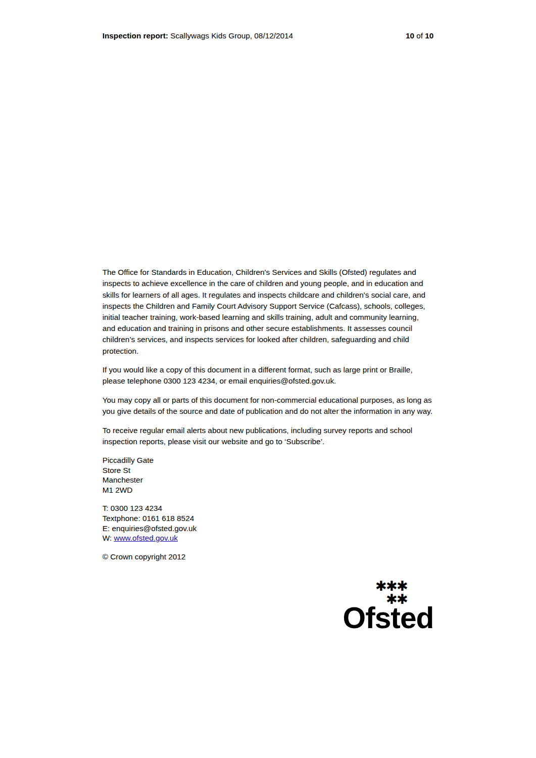Inspection report: Scallywags Kids Group, 08/12/2014
10 of 10
The Office for Standards in Education, Children's Services and Skills (Ofsted) regulates and inspects to achieve excellence in the care of children and young people, and in education and skills for learners of all ages. It regulates and inspects childcare and children's social care, and inspects the Children and Family Court Advisory Support Service (Cafcass), schools, colleges, initial teacher training, work-based learning and skills training, adult and community learning, and education and training in prisons and other secure establishments. It assesses council children’s services, and inspects services for looked after children, safeguarding and child protection.
If you would like a copy of this document in a different format, such as large print or Braille, please telephone 0300 123 4234, or email enquiries@ofsted.gov.uk.
You may copy all or parts of this document for non-commercial educational purposes, as long as you give details of the source and date of publication and do not alter the information in any way.
To receive regular email alerts about new publications, including survey reports and school inspection reports, please visit our website and go to ‘Subscribe’.
Piccadilly Gate
Store St
Manchester
M1 2WD
T: 0300 123 4234
Textphone: 0161 618 8524
E: enquiries@ofsted.gov.uk
W: www.ofsted.gov.uk
© Crown copyright 2012
✱✱✱
✱✱ Ofsted